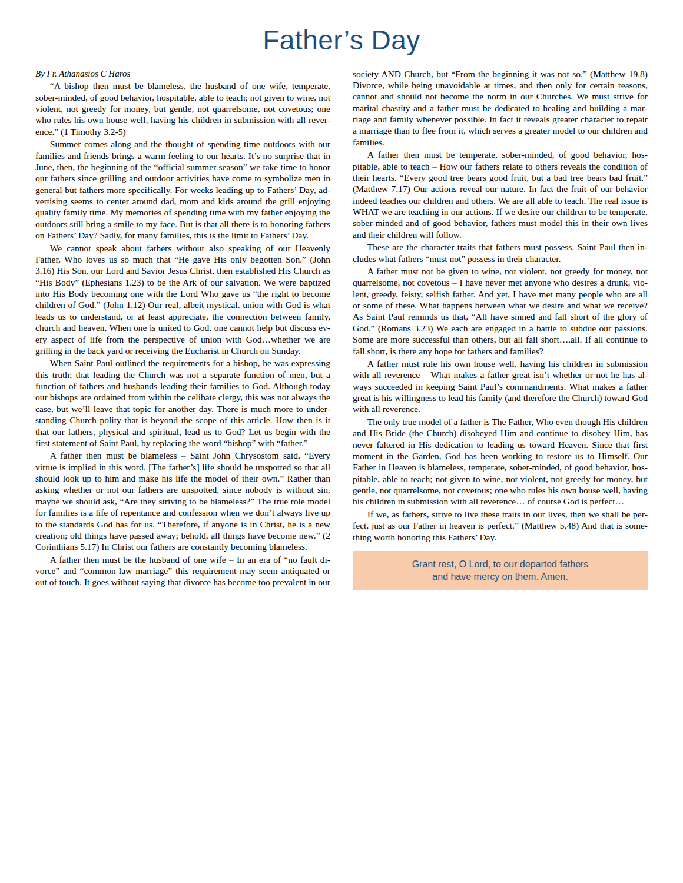Father’s Day
By Fr. Athanasios C Haros
“A bishop then must be blameless, the husband of one wife, temperate, sober-minded, of good behavior, hospitable, able to teach; not given to wine, not violent, not greedy for money, but gentle, not quarrelsome, not covetous; one who rules his own house well, having his children in submission with all reverence.” (1 Timothy 3.2-5)
Summer comes along and the thought of spending time outdoors with our families and friends brings a warm feeling to our hearts. It’s no surprise that in June, then, the beginning of the “official summer season” we take time to honor our fathers since grilling and outdoor activities have come to symbolize men in general but fathers more specifically. For weeks leading up to Fathers’ Day, advertising seems to center around dad, mom and kids around the grill enjoying quality family time. My memories of spending time with my father enjoying the outdoors still bring a smile to my face. But is that all there is to honoring fathers on Fathers’ Day? Sadly, for many families, this is the limit to Fathers’ Day.
We cannot speak about fathers without also speaking of our Heavenly Father, Who loves us so much that “He gave His only begotten Son.” (John 3.16) His Son, our Lord and Savior Jesus Christ, then established His Church as “His Body” (Ephesians 1.23) to be the Ark of our salvation. We were baptized into His Body becoming one with the Lord Who gave us “the right to become children of God.” (John 1.12) Our real, albeit mystical, union with God is what leads us to understand, or at least appreciate, the connection between family, church and heaven. When one is united to God, one cannot help but discuss every aspect of life from the perspective of union with God…whether we are grilling in the back yard or receiving the Eucharist in Church on Sunday.
When Saint Paul outlined the requirements for a bishop, he was expressing this truth; that leading the Church was not a separate function of men, but a function of fathers and husbands leading their families to God. Although today our bishops are ordained from within the celibate clergy, this was not always the case, but we’ll leave that topic for another day. There is much more to understanding Church polity that is beyond the scope of this article. How then is it that our fathers, physical and spiritual, lead us to God? Let us begin with the first statement of Saint Paul, by replacing the word “bishop” with “father.”
A father then must be blameless – Saint John Chrysostom said, “Every virtue is implied in this word. [The father’s] life should be unspotted so that all should look up to him and make his life the model of their own.” Rather than asking whether or not our fathers are unspotted, since nobody is without sin, maybe we should ask, “Are they striving to be blameless?” The true role model for families is a life of repentance and confession when we don’t always live up to the standards God has for us. “Therefore, if anyone is in Christ, he is a new creation; old things have passed away; behold, all things have become new.” (2 Corinthians 5.17) In Christ our fathers are constantly becoming blameless.
A father then must be the husband of one wife – In an era of “no fault divorce” and “common-law marriage” this requirement may seem antiquated or out of touch. It goes without saying that divorce has become too prevalent in our society AND Church, but “From the beginning it was not so.” (Matthew 19.8) Divorce, while being unavoidable at times, and then only for certain reasons, cannot and should not become the norm in our Churches. We must strive for marital chastity and a father must be dedicated to healing and building a marriage and family whenever possible. In fact it reveals greater character to repair a marriage than to flee from it, which serves a greater model to our children and families.
A father then must be temperate, sober-minded, of good behavior, hospitable, able to teach – How our fathers relate to others reveals the condition of their hearts. “Every good tree bears good fruit, but a bad tree bears bad fruit.” (Matthew 7.17) Our actions reveal our nature. In fact the fruit of our behavior indeed teaches our children and others. We are all able to teach. The real issue is WHAT we are teaching in our actions. If we desire our children to be temperate, sober-minded and of good behavior, fathers must model this in their own lives and their children will follow.
These are the character traits that fathers must possess. Saint Paul then includes what fathers “must not” possess in their character.
A father must not be given to wine, not violent, not greedy for money, not quarrelsome, not covetous – I have never met anyone who desires a drunk, violent, greedy, feisty, selfish father. And yet, I have met many people who are all or some of these. What happens between what we desire and what we receive? As Saint Paul reminds us that, “All have sinned and fall short of the glory of God.” (Romans 3.23) We each are engaged in a battle to subdue our passions. Some are more successful than others, but all fall short….all. If all continue to fall short, is there any hope for fathers and families?
A father must rule his own house well, having his children in submission with all reverence – What makes a father great isn’t whether or not he has always succeeded in keeping Saint Paul’s commandments. What makes a father great is his willingness to lead his family (and therefore the Church) toward God with all reverence.
The only true model of a father is The Father, Who even though His children and His Bride (the Church) disobeyed Him and continue to disobey Him, has never faltered in His dedication to leading us toward Heaven. Since that first moment in the Garden, God has been working to restore us to Himself. Our Father in Heaven is blameless, temperate, sober-minded, of good behavior, hospitable, able to teach; not given to wine, not violent, not greedy for money, but gentle, not quarrelsome, not covetous; one who rules his own house well, having his children in submission with all reverence… of course God is perfect…
If we, as fathers, strive to live these traits in our lives, then we shall be perfect, just as our Father in heaven is perfect.” (Matthew 5.48) And that is something worth honoring this Fathers’ Day.
Grant rest, O Lord, to our departed fathers
and have mercy on them. Amen.